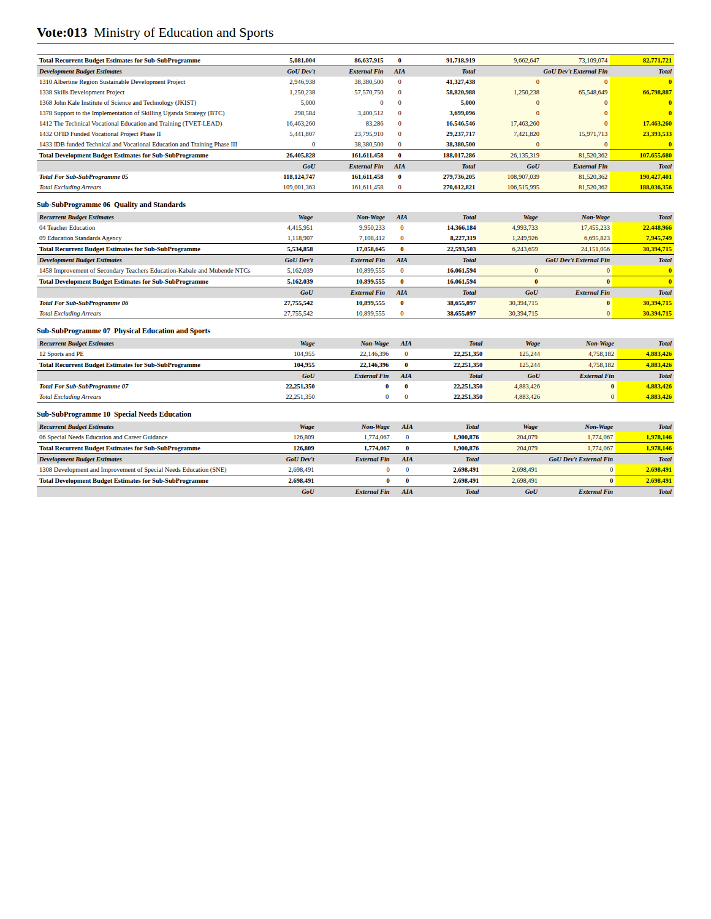Vote:013 Ministry of Education and Sports
| Total Recurrent Budget Estimates for Sub-SubProgramme | 5,081,004 | 86,637,915 | 0 | 91,718,919 | 9,662,647 | 73,109,074 | 82,771,721 |
| Development Budget Estimates | GoU Dev't | External Fin | AIA | Total | GoU Dev't External Fin | Total |
| 1310 Albertine Region Sustainable Development Project | 2,946,938 | 38,380,500 | 0 | 41,327,438 | 0 | 0 | 0 |
| 1338 Skills Development Project | 1,250,238 | 57,570,750 | 0 | 58,820,988 | 1,250,238 | 65,548,649 | 66,798,887 |
| 1368 John Kale Institute of Science and Technology (JKIST) | 5,000 | 0 | 0 | 5,000 | 0 | 0 | 0 |
| 1378 Support to the Implementation of Skilling Uganda Strategy (BTC) | 298,584 | 3,400,512 | 0 | 3,699,096 | 0 | 0 | 0 |
| 1412 The Technical Vocational Education and Training (TVET-LEAD) | 16,463,260 | 83,286 | 0 | 16,546,546 | 17,463,260 | 0 | 17,463,260 |
| 1432 OFID Funded Vocational Project Phase II | 5,441,807 | 23,795,910 | 0 | 29,237,717 | 7,421,820 | 15,971,713 | 23,393,533 |
| 1433 IDB funded Technical and Vocational Education and Training Phase III | 0 | 38,380,500 | 0 | 38,380,500 | 0 | 0 | 0 |
| Total Development Budget Estimates for Sub-SubProgramme | 26,405,828 | 161,611,458 | 0 | 188,017,286 | 26,135,319 | 81,520,362 | 107,655,680 |
| | GoU | External Fin | AIA | Total | GoU | External Fin | Total |
| Total For Sub-SubProgramme 05 | 118,124,747 | 161,611,458 | 0 | 279,736,205 | 108,907,039 | 81,520,362 | 190,427,401 |
| Total Excluding Arrears | 109,001,363 | 161,611,458 | 0 | 270,612,821 | 106,515,995 | 81,520,362 | 188,036,356 |
Sub-SubProgramme 06 Quality and Standards
| Recurrent Budget Estimates | Wage | Non-Wage | AIA | Total | Wage | Non-Wage | Total |
| 04 Teacher Education | 4,415,951 | 9,950,233 | 0 | 14,366,184 | 4,993,733 | 17,455,233 | 22,448,966 |
| 09 Education Standards Agency | 1,118,907 | 7,108,412 | 0 | 8,227,319 | 1,249,926 | 6,695,823 | 7,945,749 |
| Total Recurrent Budget Estimates for Sub-SubProgramme | 5,534,858 | 17,058,645 | 0 | 22,593,503 | 6,243,659 | 24,151,056 | 30,394,715 |
| Development Budget Estimates | GoU Dev't | External Fin | AIA | Total | GoU Dev't External Fin | Total |
| 1458 Improvement of Secondary Teachers Education-Kabale and Mubende NTCs | 5,162,039 | 10,899,555 | 0 | 16,061,594 | 0 | 0 | 0 |
| Total Development Budget Estimates for Sub-SubProgramme | 5,162,039 | 10,899,555 | 0 | 16,061,594 | 0 | 0 | 0 |
| | GoU | External Fin | AIA | Total | GoU | External Fin | Total |
| Total For Sub-SubProgramme 06 | 27,755,542 | 10,899,555 | 0 | 38,655,097 | 30,394,715 | 0 | 30,394,715 |
| Total Excluding Arrears | 27,755,542 | 10,899,555 | 0 | 38,655,097 | 30,394,715 | 0 | 30,394,715 |
Sub-SubProgramme 07 Physical Education and Sports
| Recurrent Budget Estimates | Wage | Non-Wage | AIA | Total | Wage | Non-Wage | Total |
| 12 Sports and PE | 104,955 | 22,146,396 | 0 | 22,251,350 | 125,244 | 4,758,182 | 4,883,426 |
| Total Recurrent Budget Estimates for Sub-SubProgramme | 104,955 | 22,146,396 | 0 | 22,251,350 | 125,244 | 4,758,182 | 4,883,426 |
| | GoU | External Fin | AIA | Total | GoU | External Fin | Total |
| Total For Sub-SubProgramme 07 | 22,251,350 | 0 | 0 | 22,251,350 | 4,883,426 | 0 | 4,883,426 |
| Total Excluding Arrears | 22,251,350 | 0 | 0 | 22,251,350 | 4,883,426 | 0 | 4,883,426 |
Sub-SubProgramme 10 Special Needs Education
| Recurrent Budget Estimates | Wage | Non-Wage | AIA | Total | Wage | Non-Wage | Total |
| 06 Special Needs Education and Career Guidance | 126,809 | 1,774,067 | 0 | 1,900,876 | 204,079 | 1,774,067 | 1,978,146 |
| Total Recurrent Budget Estimates for Sub-SubProgramme | 126,809 | 1,774,067 | 0 | 1,900,876 | 204,079 | 1,774,067 | 1,978,146 |
| Development Budget Estimates | GoU Dev't | External Fin | AIA | Total | GoU Dev't External Fin | Total |
| 1308 Development and Improvement of Special Needs Education (SNE) | 2,698,491 | 0 | 0 | 2,698,491 | 2,698,491 | 0 | 2,698,491 |
| Total Development Budget Estimates for Sub-SubProgramme | 2,698,491 | 0 | 0 | 2,698,491 | 2,698,491 | 0 | 2,698,491 |
| | GoU | External Fin | AIA | Total | GoU | External Fin | Total |